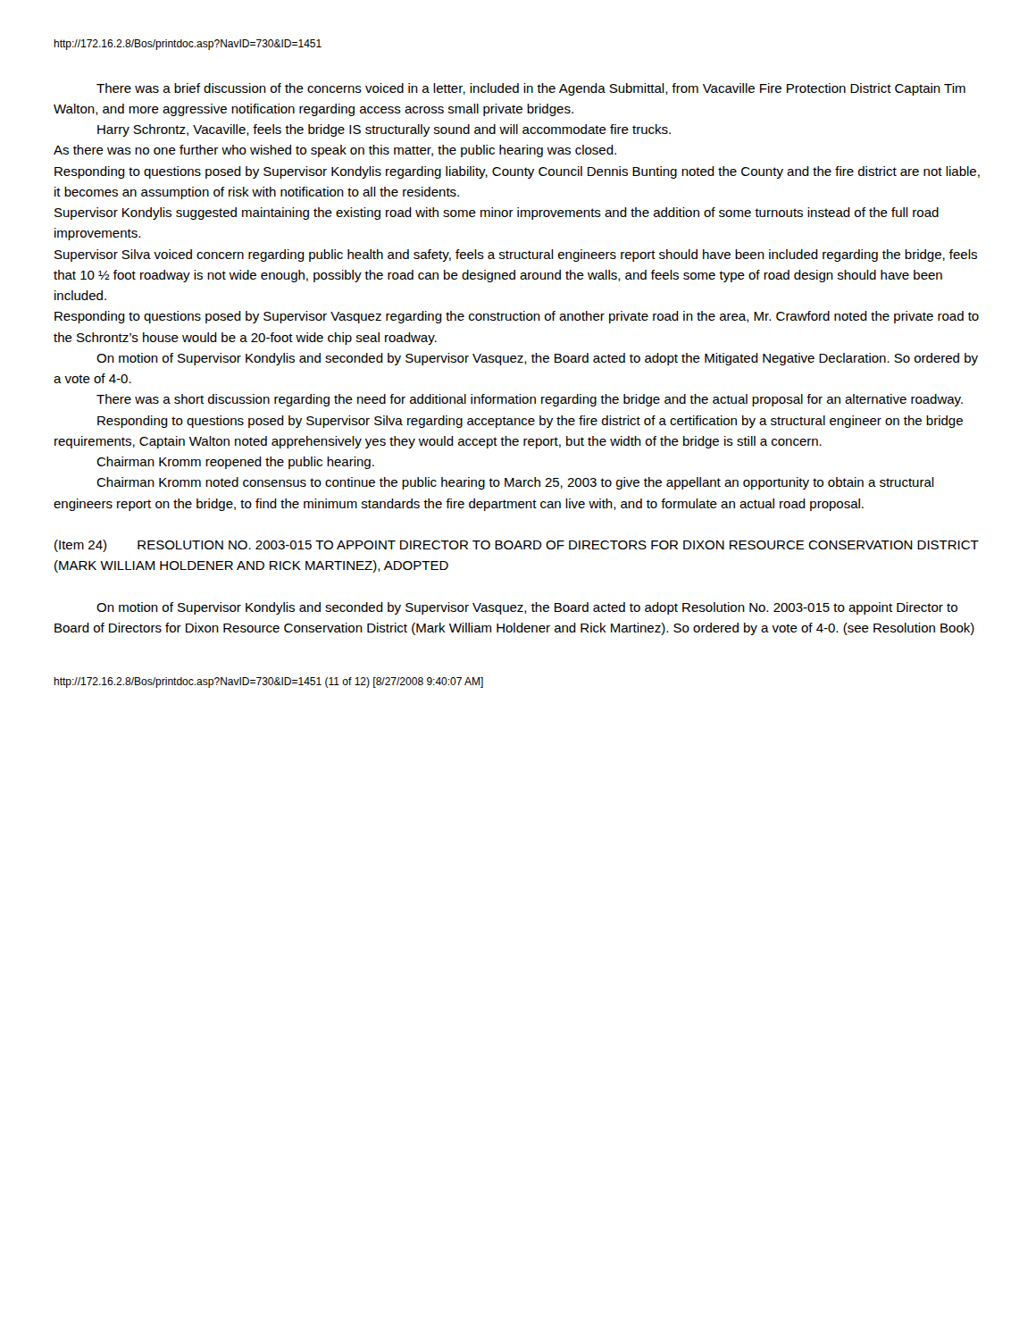http://172.16.2.8/Bos/printdoc.asp?NavID=730&ID=1451
There was a brief discussion of the concerns voiced in a letter, included in the Agenda Submittal, from Vacaville Fire Protection District Captain Tim Walton, and more aggressive notification regarding access across small private bridges.
Harry Schrontz, Vacaville, feels the bridge IS structurally sound and will accommodate fire trucks.
As there was no one further who wished to speak on this matter, the public hearing was closed.
Responding to questions posed by Supervisor Kondylis regarding liability, County Council Dennis Bunting noted the County and the fire district are not liable, it becomes an assumption of risk with notification to all the residents.
Supervisor Kondylis suggested maintaining the existing road with some minor improvements and the addition of some turnouts instead of the full road improvements.
Supervisor Silva voiced concern regarding public health and safety, feels a structural engineers report should have been included regarding the bridge, feels that 10 ½ foot roadway is not wide enough, possibly the road can be designed around the walls, and feels some type of road design should have been included.
Responding to questions posed by Supervisor Vasquez regarding the construction of another private road in the area, Mr. Crawford noted the private road to the Schrontz’s house would be a 20-foot wide chip seal roadway.
On motion of Supervisor Kondylis and seconded by Supervisor Vasquez, the Board acted to adopt the Mitigated Negative Declaration. So ordered by a vote of 4-0.
There was a short discussion regarding the need for additional information regarding the bridge and the actual proposal for an alternative roadway.
Responding to questions posed by Supervisor Silva regarding acceptance by the fire district of a certification by a structural engineer on the bridge requirements, Captain Walton noted apprehensively yes they would accept the report, but the width of the bridge is still a concern.
Chairman Kromm reopened the public hearing.
Chairman Kromm noted consensus to continue the public hearing to March 25, 2003 to give the appellant an opportunity to obtain a structural engineers report on the bridge, to find the minimum standards the fire department can live with, and to formulate an actual road proposal.
(Item 24) RESOLUTION NO. 2003-015 TO APPOINT DIRECTOR TO BOARD OF DIRECTORS FOR DIXON RESOURCE CONSERVATION DISTRICT (MARK WILLIAM HOLDENER AND RICK MARTINEZ), ADOPTED
On motion of Supervisor Kondylis and seconded by Supervisor Vasquez, the Board acted to adopt Resolution No. 2003-015 to appoint Director to Board of Directors for Dixon Resource Conservation District (Mark William Holdener and Rick Martinez). So ordered by a vote of 4-0. (see Resolution Book)
http://172.16.2.8/Bos/printdoc.asp?NavID=730&ID=1451 (11 of 12) [8/27/2008 9:40:07 AM]